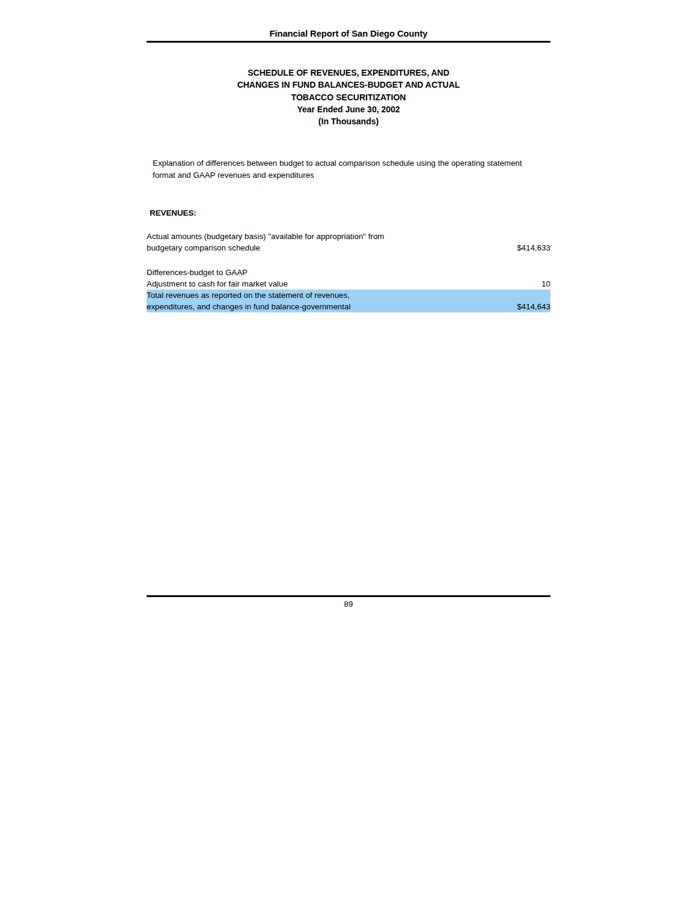Financial Report of San Diego County
SCHEDULE OF REVENUES, EXPENDITURES, AND
CHANGES IN FUND BALANCES-BUDGET AND ACTUAL
TOBACCO SECURITIZATION
Year Ended June 30, 2002
(In Thousands)
Explanation of differences between budget to actual comparison schedule using the operating statement
format and GAAP revenues and expenditures
REVENUES:
| Actual amounts (budgetary basis) "available for appropriation" from | |
| budgetary comparison schedule | $414,633 |
| Differences-budget to GAAP | |
| Adjustment to cash for fair market value | 10 |
| Total revenues as reported on the statement of revenues, | |
| expenditures, and changes in fund balance-governmental | $414,643 |
89